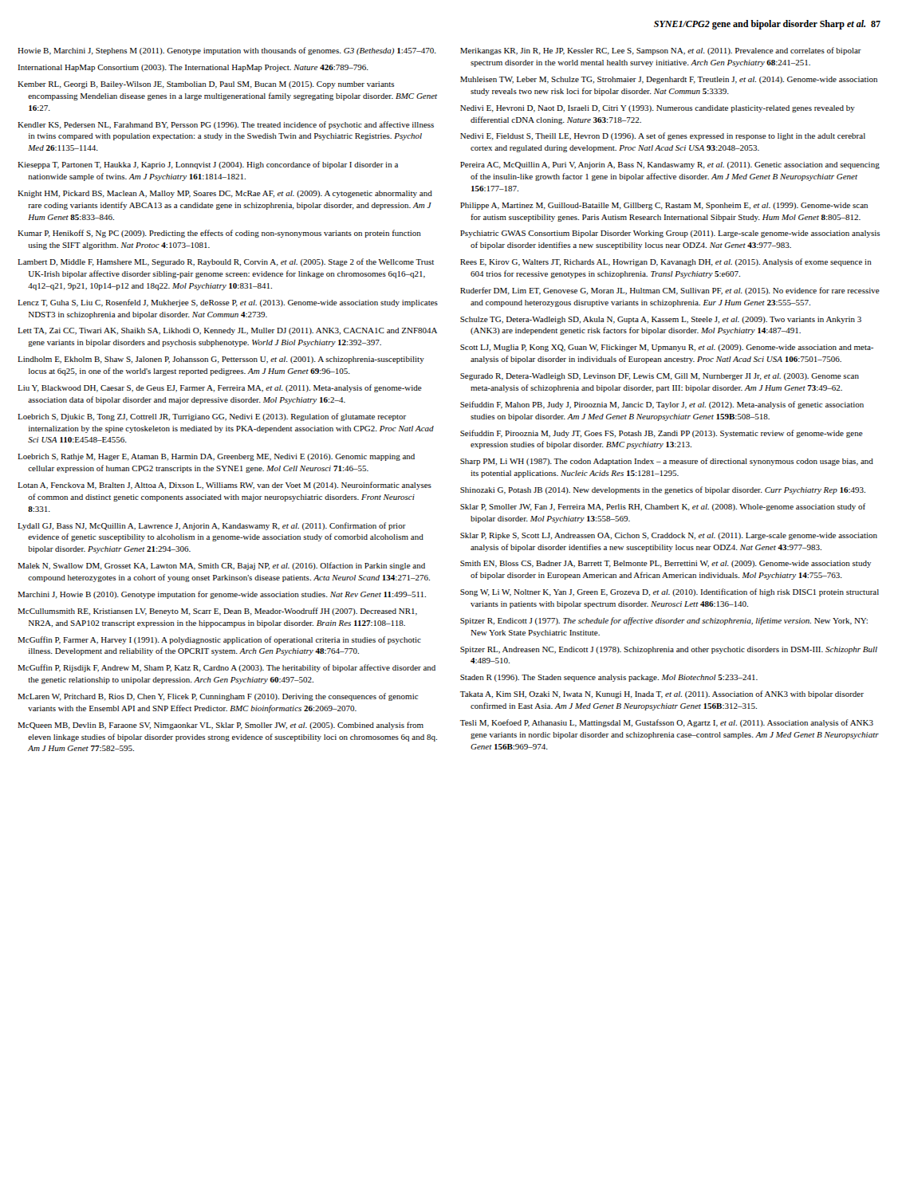SYNE1/CPG2 gene and bipolar disorder Sharp et al. 87
Howie B, Marchini J, Stephens M (2011). Genotype imputation with thousands of genomes. G3 (Bethesda) 1:457–470.
International HapMap Consortium (2003). The International HapMap Project. Nature 426:789–796.
Kember RL, Georgi B, Bailey-Wilson JE, Stambolian D, Paul SM, Bucan M (2015). Copy number variants encompassing Mendelian disease genes in a large multigenerational family segregating bipolar disorder. BMC Genet 16:27.
Kendler KS, Pedersen NL, Farahmand BY, Persson PG (1996). The treated incidence of psychotic and affective illness in twins compared with population expectation: a study in the Swedish Twin and Psychiatric Registries. Psychol Med 26:1135–1144.
Kieseppa T, Partonen T, Haukka J, Kaprio J, Lonnqvist J (2004). High concordance of bipolar I disorder in a nationwide sample of twins. Am J Psychiatry 161:1814–1821.
Knight HM, Pickard BS, Maclean A, Malloy MP, Soares DC, McRae AF, et al. (2009). A cytogenetic abnormality and rare coding variants identify ABCA13 as a candidate gene in schizophrenia, bipolar disorder, and depression. Am J Hum Genet 85:833–846.
Kumar P, Henikoff S, Ng PC (2009). Predicting the effects of coding non-synonymous variants on protein function using the SIFT algorithm. Nat Protoc 4:1073–1081.
Lambert D, Middle F, Hamshere ML, Segurado R, Raybould R, Corvin A, et al. (2005). Stage 2 of the Wellcome Trust UK-Irish bipolar affective disorder sibling-pair genome screen: evidence for linkage on chromosomes 6q16–q21, 4q12–q21, 9p21, 10p14–p12 and 18q22. Mol Psychiatry 10:831–841.
Lencz T, Guha S, Liu C, Rosenfeld J, Mukherjee S, deRosse P, et al. (2013). Genome-wide association study implicates NDST3 in schizophrenia and bipolar disorder. Nat Commun 4:2739.
Lett TA, Zai CC, Tiwari AK, Shaikh SA, Likhodi O, Kennedy JL, Muller DJ (2011). ANK3, CACNA1C and ZNF804A gene variants in bipolar disorders and psychosis subphenotype. World J Biol Psychiatry 12:392–397.
Lindholm E, Ekholm B, Shaw S, Jalonen P, Johansson G, Pettersson U, et al. (2001). A schizophrenia-susceptibility locus at 6q25, in one of the world's largest reported pedigrees. Am J Hum Genet 69:96–105.
Liu Y, Blackwood DH, Caesar S, de Geus EJ, Farmer A, Ferreira MA, et al. (2011). Meta-analysis of genome-wide association data of bipolar disorder and major depressive disorder. Mol Psychiatry 16:2–4.
Loebrich S, Djukic B, Tong ZJ, Cottrell JR, Turrigiano GG, Nedivi E (2013). Regulation of glutamate receptor internalization by the spine cytoskeleton is mediated by its PKA-dependent association with CPG2. Proc Natl Acad Sci USA 110:E4548–E4556.
Loebrich S, Rathje M, Hager E, Ataman B, Harmin DA, Greenberg ME, Nedivi E (2016). Genomic mapping and cellular expression of human CPG2 transcripts in the SYNE1 gene. Mol Cell Neurosci 71:46–55.
Lotan A, Fenckova M, Bralten J, Alttoa A, Dixson L, Williams RW, van der Voet M (2014). Neuroinformatic analyses of common and distinct genetic components associated with major neuropsychiatric disorders. Front Neurosci 8:331.
Lydall GJ, Bass NJ, McQuillin A, Lawrence J, Anjorin A, Kandaswamy R, et al. (2011). Confirmation of prior evidence of genetic susceptibility to alcoholism in a genome-wide association study of comorbid alcoholism and bipolar disorder. Psychiatr Genet 21:294–306.
Malek N, Swallow DM, Grosset KA, Lawton MA, Smith CR, Bajaj NP, et al. (2016). Olfaction in Parkin single and compound heterozygotes in a cohort of young onset Parkinson's disease patients. Acta Neurol Scand 134:271–276.
Marchini J, Howie B (2010). Genotype imputation for genome-wide association studies. Nat Rev Genet 11:499–511.
McCullumsmith RE, Kristiansen LV, Beneyto M, Scarr E, Dean B, Meador-Woodruff JH (2007). Decreased NR1, NR2A, and SAP102 transcript expression in the hippocampus in bipolar disorder. Brain Res 1127:108–118.
McGuffin P, Farmer A, Harvey I (1991). A polydiagnostic application of operational criteria in studies of psychotic illness. Development and reliability of the OPCRIT system. Arch Gen Psychiatry 48:764–770.
McGuffin P, Rijsdijk F, Andrew M, Sham P, Katz R, Cardno A (2003). The heritability of bipolar affective disorder and the genetic relationship to unipolar depression. Arch Gen Psychiatry 60:497–502.
McLaren W, Pritchard B, Rios D, Chen Y, Flicek P, Cunningham F (2010). Deriving the consequences of genomic variants with the Ensembl API and SNP Effect Predictor. BMC bioinformatics 26:2069–2070.
McQueen MB, Devlin B, Faraone SV, Nimgaonkar VL, Sklar P, Smoller JW, et al. (2005). Combined analysis from eleven linkage studies of bipolar disorder provides strong evidence of susceptibility loci on chromosomes 6q and 8q. Am J Hum Genet 77:582–595.
Merikangas KR, Jin R, He JP, Kessler RC, Lee S, Sampson NA, et al. (2011). Prevalence and correlates of bipolar spectrum disorder in the world mental health survey initiative. Arch Gen Psychiatry 68:241–251.
Muhleisen TW, Leber M, Schulze TG, Strohmaier J, Degenhardt F, Treutlein J, et al. (2014). Genome-wide association study reveals two new risk loci for bipolar disorder. Nat Commun 5:3339.
Nedivi E, Hevroni D, Naot D, Israeli D, Citri Y (1993). Numerous candidate plasticity-related genes revealed by differential cDNA cloning. Nature 363:718–722.
Nedivi E, Fieldust S, Theill LE, Hevron D (1996). A set of genes expressed in response to light in the adult cerebral cortex and regulated during development. Proc Natl Acad Sci USA 93:2048–2053.
Pereira AC, McQuillin A, Puri V, Anjorin A, Bass N, Kandaswamy R, et al. (2011). Genetic association and sequencing of the insulin-like growth factor 1 gene in bipolar affective disorder. Am J Med Genet B Neuropsychiatr Genet 156:177–187.
Philippe A, Martinez M, Guilloud-Bataille M, Gillberg C, Rastam M, Sponheim E, et al. (1999). Genome-wide scan for autism susceptibility genes. Paris Autism Research International Sibpair Study. Hum Mol Genet 8:805–812.
Psychiatric GWAS Consortium Bipolar Disorder Working Group (2011). Large-scale genome-wide association analysis of bipolar disorder identifies a new susceptibility locus near ODZ4. Nat Genet 43:977–983.
Rees E, Kirov G, Walters JT, Richards AL, Howrigan D, Kavanagh DH, et al. (2015). Analysis of exome sequence in 604 trios for recessive genotypes in schizophrenia. Transl Psychiatry 5:e607.
Ruderfer DM, Lim ET, Genovese G, Moran JL, Hultman CM, Sullivan PF, et al. (2015). No evidence for rare recessive and compound heterozygous disruptive variants in schizophrenia. Eur J Hum Genet 23:555–557.
Schulze TG, Detera-Wadleigh SD, Akula N, Gupta A, Kassem L, Steele J, et al. (2009). Two variants in Ankyrin 3 (ANK3) are independent genetic risk factors for bipolar disorder. Mol Psychiatry 14:487–491.
Scott LJ, Muglia P, Kong XQ, Guan W, Flickinger M, Upmanyu R, et al. (2009). Genome-wide association and meta-analysis of bipolar disorder in individuals of European ancestry. Proc Natl Acad Sci USA 106:7501–7506.
Segurado R, Detera-Wadleigh SD, Levinson DF, Lewis CM, Gill M, Nurnberger JI Jr, et al. (2003). Genome scan meta-analysis of schizophrenia and bipolar disorder, part III: bipolar disorder. Am J Hum Genet 73:49–62.
Seifuddin F, Mahon PB, Judy J, Pirooznia M, Jancic D, Taylor J, et al. (2012). Meta-analysis of genetic association studies on bipolar disorder. Am J Med Genet B Neuropsychiatr Genet 159B:508–518.
Seifuddin F, Pirooznia M, Judy JT, Goes FS, Potash JB, Zandi PP (2013). Systematic review of genome-wide gene expression studies of bipolar disorder. BMC psychiatry 13:213.
Sharp PM, Li WH (1987). The codon Adaptation Index – a measure of directional synonymous codon usage bias, and its potential applications. Nucleic Acids Res 15:1281–1295.
Shinozaki G, Potash JB (2014). New developments in the genetics of bipolar disorder. Curr Psychiatry Rep 16:493.
Sklar P, Smoller JW, Fan J, Ferreira MA, Perlis RH, Chambert K, et al. (2008). Whole-genome association study of bipolar disorder. Mol Psychiatry 13:558–569.
Sklar P, Ripke S, Scott LJ, Andreassen OA, Cichon S, Craddock N, et al. (2011). Large-scale genome-wide association analysis of bipolar disorder identifies a new susceptibility locus near ODZ4. Nat Genet 43:977–983.
Smith EN, Bloss CS, Badner JA, Barrett T, Belmonte PL, Berrettini W, et al. (2009). Genome-wide association study of bipolar disorder in European American and African American individuals. Mol Psychiatry 14:755–763.
Song W, Li W, Noltner K, Yan J, Green E, Grozeva D, et al. (2010). Identification of high risk DISC1 protein structural variants in patients with bipolar spectrum disorder. Neurosci Lett 486:136–140.
Spitzer R, Endicott J (1977). The schedule for affective disorder and schizophrenia, lifetime version. New York, NY: New York State Psychiatric Institute.
Spitzer RL, Andreasen NC, Endicott J (1978). Schizophrenia and other psychotic disorders in DSM-III. Schizophr Bull 4:489–510.
Staden R (1996). The Staden sequence analysis package. Mol Biotechnol 5:233–241.
Takata A, Kim SH, Ozaki N, Iwata N, Kunugi H, Inada T, et al. (2011). Association of ANK3 with bipolar disorder confirmed in East Asia. Am J Med Genet B Neuropsychiatr Genet 156B:312–315.
Tesli M, Koefoed P, Athanasiu L, Mattingsdal M, Gustafsson O, Agartz I, et al. (2011). Association analysis of ANK3 gene variants in nordic bipolar disorder and schizophrenia case–control samples. Am J Med Genet B Neuropsychiatr Genet 156B:969–974.